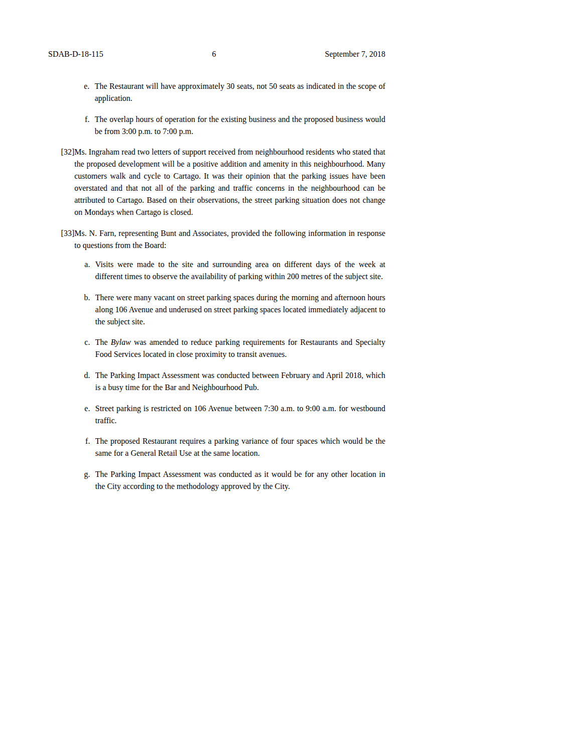SDAB-D-18-115
6
September 7, 2018
The Restaurant will have approximately 30 seats, not 50 seats as indicated in the scope of application.
The overlap hours of operation for the existing business and the proposed business would be from 3:00 p.m. to 7:00 p.m.
[32]
Ms. Ingraham read two letters of support received from neighbourhood residents who stated that the proposed development will be a positive addition and amenity in this neighbourhood. Many customers walk and cycle to Cartago. It was their opinion that the parking issues have been overstated and that not all of the parking and traffic concerns in the neighbourhood can be attributed to Cartago. Based on their observations, the street parking situation does not change on Mondays when Cartago is closed.
[33]
Ms. N. Farn, representing Bunt and Associates, provided the following information in response to questions from the Board:
Visits were made to the site and surrounding area on different days of the week at different times to observe the availability of parking within 200 metres of the subject site.
There were many vacant on street parking spaces during the morning and afternoon hours along 106 Avenue and underused on street parking spaces located immediately adjacent to the subject site.
The Bylaw was amended to reduce parking requirements for Restaurants and Specialty Food Services located in close proximity to transit avenues.
The Parking Impact Assessment was conducted between February and April 2018, which is a busy time for the Bar and Neighbourhood Pub.
Street parking is restricted on 106 Avenue between 7:30 a.m. to 9:00 a.m. for westbound traffic.
The proposed Restaurant requires a parking variance of four spaces which would be the same for a General Retail Use at the same location.
The Parking Impact Assessment was conducted as it would be for any other location in the City according to the methodology approved by the City.